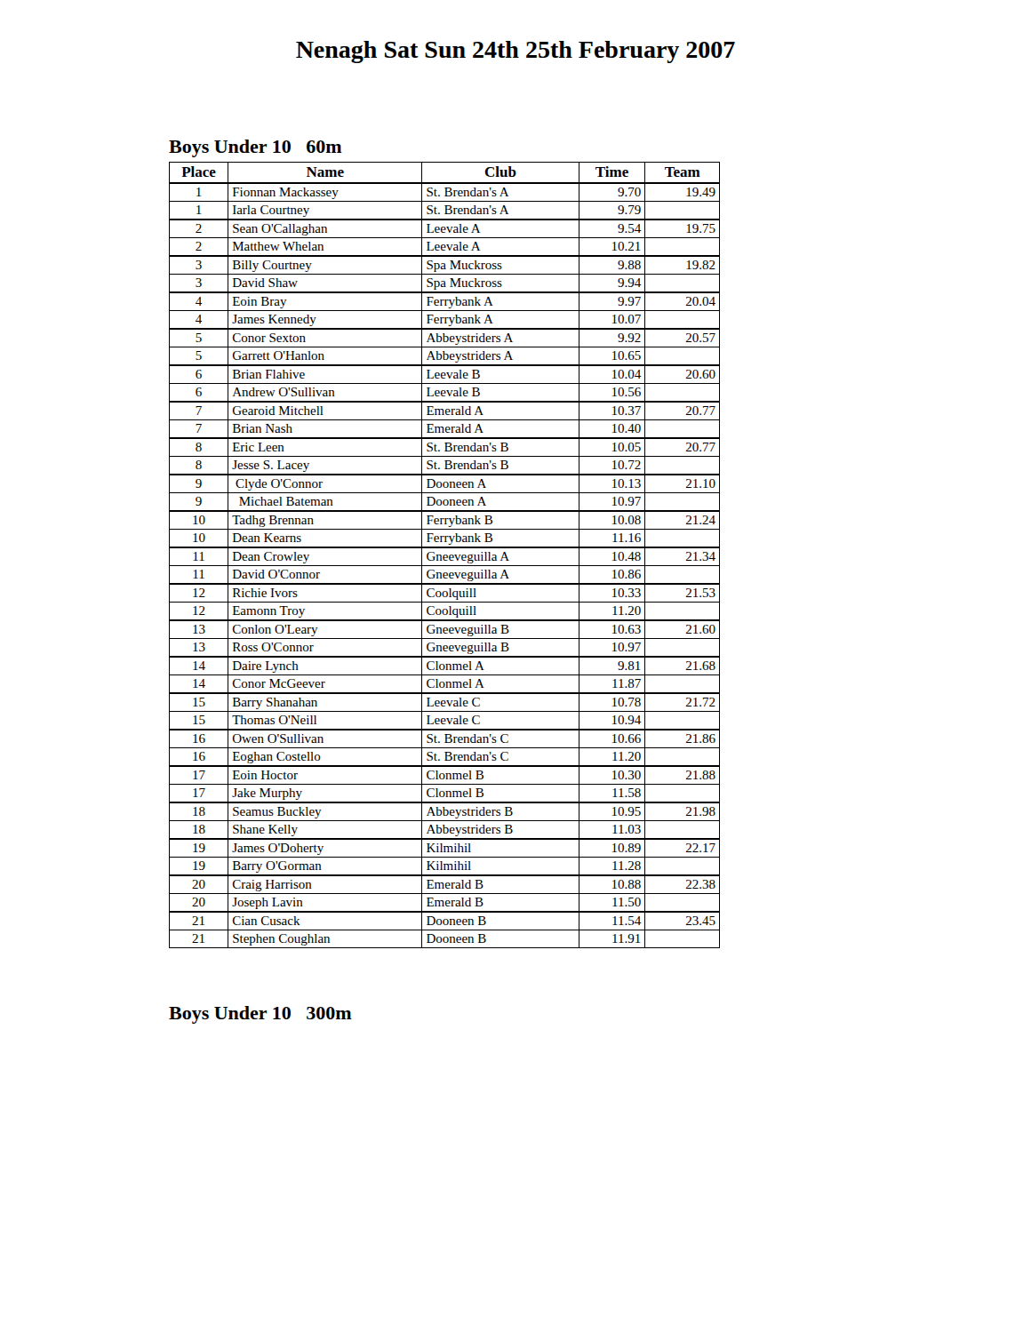Nenagh Sat Sun 24th 25th February 2007
Boys Under 10 60m
| Place | Name | Club | Time | Team |
| --- | --- | --- | --- | --- |
| 1 | Fionnan Mackassey | St. Brendan's A | 9.70 | 19.49 |
| 1 | Iarla Courtney | St. Brendan's A | 9.79 | |
| 2 | Sean O'Callaghan | Leevale A | 9.54 | 19.75 |
| 2 | Matthew Whelan | Leevale A | 10.21 | |
| 3 | Billy Courtney | Spa Muckross | 9.88 | 19.82 |
| 3 | David Shaw | Spa Muckross | 9.94 | |
| 4 | Eoin Bray | Ferrybank A | 9.97 | 20.04 |
| 4 | James Kennedy | Ferrybank A | 10.07 | |
| 5 | Conor Sexton | Abbeystriders A | 9.92 | 20.57 |
| 5 | Garrett O'Hanlon | Abbeystriders A | 10.65 | |
| 6 | Brian Flahive | Leevale B | 10.04 | 20.60 |
| 6 | Andrew O'Sullivan | Leevale B | 10.56 | |
| 7 | Gearoid Mitchell | Emerald A | 10.37 | 20.77 |
| 7 | Brian Nash | Emerald A | 10.40 | |
| 8 | Eric Leen | St. Brendan's B | 10.05 | 20.77 |
| 8 | Jesse S. Lacey | St. Brendan's B | 10.72 | |
| 9 | Clyde O'Connor | Dooneen A | 10.13 | 21.10 |
| 9 | Michael Bateman | Dooneen A | 10.97 | |
| 10 | Tadhg Brennan | Ferrybank B | 10.08 | 21.24 |
| 10 | Dean Kearns | Ferrybank B | 11.16 | |
| 11 | Dean Crowley | Gneeveguilla A | 10.48 | 21.34 |
| 11 | David O'Connor | Gneeveguilla A | 10.86 | |
| 12 | Richie Ivors | Coolquill | 10.33 | 21.53 |
| 12 | Eamonn Troy | Coolquill | 11.20 | |
| 13 | Conlon O'Leary | Gneeveguilla B | 10.63 | 21.60 |
| 13 | Ross O'Connor | Gneeveguilla B | 10.97 | |
| 14 | Daire Lynch | Clonmel A | 9.81 | 21.68 |
| 14 | Conor McGeever | Clonmel A | 11.87 | |
| 15 | Barry Shanahan | Leevale C | 10.78 | 21.72 |
| 15 | Thomas O'Neill | Leevale C | 10.94 | |
| 16 | Owen O'Sullivan | St. Brendan's C | 10.66 | 21.86 |
| 16 | Eoghan Costello | St. Brendan's C | 11.20 | |
| 17 | Eoin Hoctor | Clonmel B | 10.30 | 21.88 |
| 17 | Jake Murphy | Clonmel B | 11.58 | |
| 18 | Seamus Buckley | Abbeystriders B | 10.95 | 21.98 |
| 18 | Shane Kelly | Abbeystriders B | 11.03 | |
| 19 | James O'Doherty | Kilmihil | 10.89 | 22.17 |
| 19 | Barry O'Gorman | Kilmihil | 11.28 | |
| 20 | Craig Harrison | Emerald B | 10.88 | 22.38 |
| 20 | Joseph Lavin | Emerald B | 11.50 | |
| 21 | Cian Cusack | Dooneen B | 11.54 | 23.45 |
| 21 | Stephen Coughlan | Dooneen B | 11.91 | |
Boys Under 10 300m